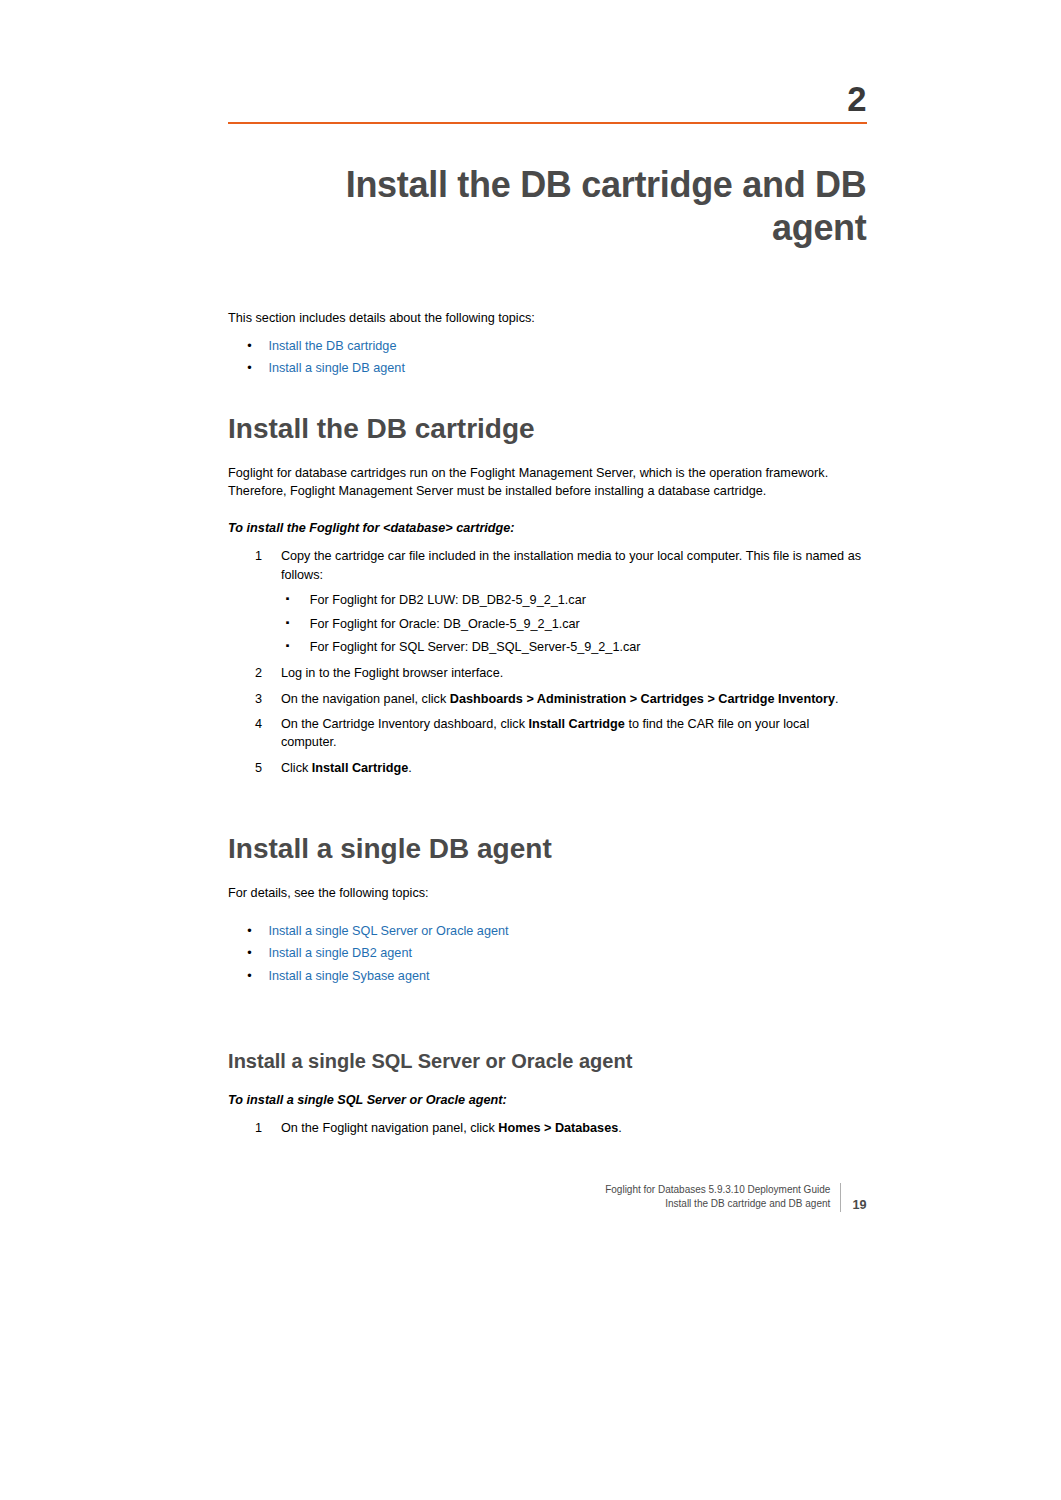2
Install the DB cartridge and DB
agent
This section includes details about the following topics:
Install the DB cartridge
Install a single DB agent
Install the DB cartridge
Foglight for database cartridges run on the Foglight Management Server, which is the operation framework. Therefore, Foglight Management Server must be installed before installing a database cartridge.
To install the Foglight for <database> cartridge:
Copy the cartridge car file included in the installation media to your local computer. This file is named as follows:
For Foglight for DB2 LUW: DB_DB2-5_9_2_1.car
For Foglight for Oracle: DB_Oracle-5_9_2_1.car
For Foglight for SQL Server: DB_SQL_Server-5_9_2_1.car
Log in to the Foglight browser interface.
On the navigation panel, click Dashboards > Administration > Cartridges > Cartridge Inventory.
On the Cartridge Inventory dashboard, click Install Cartridge to find the CAR file on your local computer.
Click Install Cartridge.
Install a single DB agent
For details, see the following topics:
Install a single SQL Server or Oracle agent
Install a single DB2 agent
Install a single Sybase agent
Install a single SQL Server or Oracle agent
To install a single SQL Server or Oracle agent:
On the Foglight navigation panel, click Homes > Databases.
Foglight for Databases 5.9.3.10 Deployment Guide
Install the DB cartridge and DB agent
19